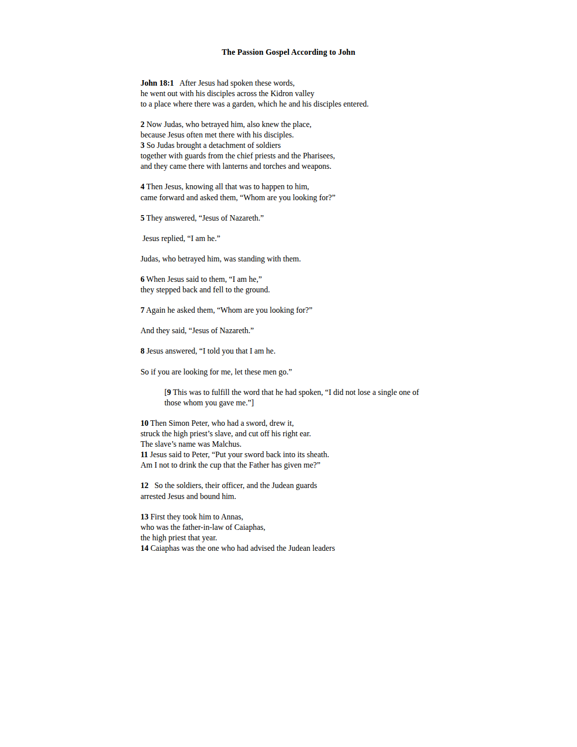The Passion Gospel According to John
John 18:1 After Jesus had spoken these words,
he went out with his disciples across the Kidron valley
to a place where there was a garden, which he and his disciples entered.
2 Now Judas, who betrayed him, also knew the place,
because Jesus often met there with his disciples.
3 So Judas brought a detachment of soldiers
together with guards from the chief priests and the Pharisees,
and they came there with lanterns and torches and weapons.
4 Then Jesus, knowing all that was to happen to him,
came forward and asked them, “Whom are you looking for?”
5 They answered, “Jesus of Nazareth.”
Jesus replied, “I am he.”
Judas, who betrayed him, was standing with them.
6 When Jesus said to them, “I am he,”
they stepped back and fell to the ground.
7 Again he asked them, “Whom are you looking for?”
And they said, “Jesus of Nazareth.”
8 Jesus answered, “I told you that I am he.
So if you are looking for me, let these men go.”
[9 This was to fulfill the word that he had spoken, “I did not lose a single one of those whom you gave me.”]
10 Then Simon Peter, who had a sword, drew it,
struck the high priest’s slave, and cut off his right ear.
The slave’s name was Malchus.
11 Jesus said to Peter, “Put your sword back into its sheath.
Am I not to drink the cup that the Father has given me?”
12 So the soldiers, their officer, and the Judean guards
arrested Jesus and bound him.
13 First they took him to Annas,
who was the father-in-law of Caiaphas,
the high priest that year.
14 Caiaphas was the one who had advised the Judean leaders